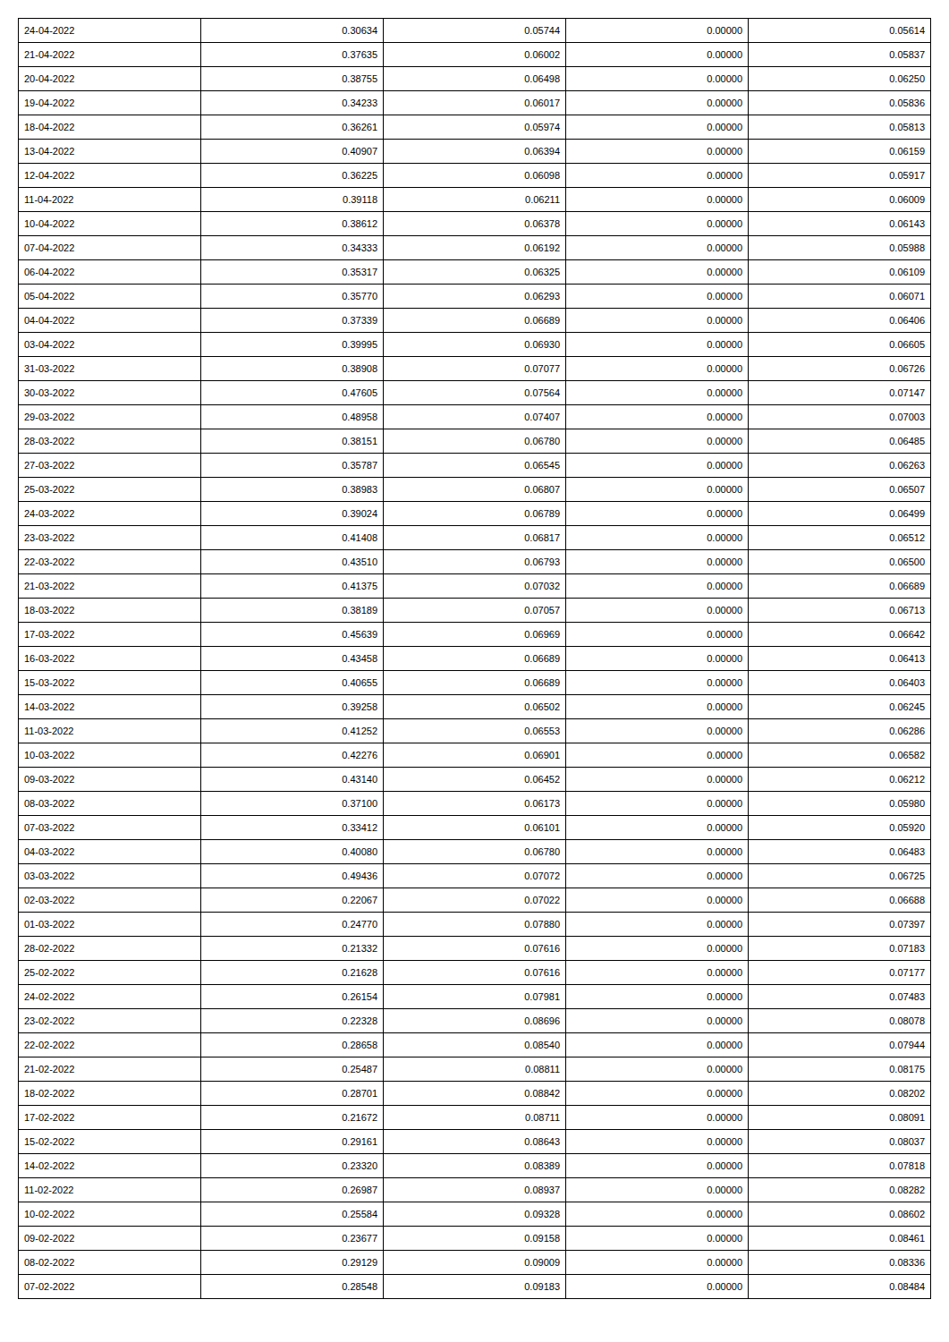| 24-04-2022 | 0.30634 | 0.05744 | 0.00000 | 0.05614 |
| 21-04-2022 | 0.37635 | 0.06002 | 0.00000 | 0.05837 |
| 20-04-2022 | 0.38755 | 0.06498 | 0.00000 | 0.06250 |
| 19-04-2022 | 0.34233 | 0.06017 | 0.00000 | 0.05836 |
| 18-04-2022 | 0.36261 | 0.05974 | 0.00000 | 0.05813 |
| 13-04-2022 | 0.40907 | 0.06394 | 0.00000 | 0.06159 |
| 12-04-2022 | 0.36225 | 0.06098 | 0.00000 | 0.05917 |
| 11-04-2022 | 0.39118 | 0.06211 | 0.00000 | 0.06009 |
| 10-04-2022 | 0.38612 | 0.06378 | 0.00000 | 0.06143 |
| 07-04-2022 | 0.34333 | 0.06192 | 0.00000 | 0.05988 |
| 06-04-2022 | 0.35317 | 0.06325 | 0.00000 | 0.06109 |
| 05-04-2022 | 0.35770 | 0.06293 | 0.00000 | 0.06071 |
| 04-04-2022 | 0.37339 | 0.06689 | 0.00000 | 0.06406 |
| 03-04-2022 | 0.39995 | 0.06930 | 0.00000 | 0.06605 |
| 31-03-2022 | 0.38908 | 0.07077 | 0.00000 | 0.06726 |
| 30-03-2022 | 0.47605 | 0.07564 | 0.00000 | 0.07147 |
| 29-03-2022 | 0.48958 | 0.07407 | 0.00000 | 0.07003 |
| 28-03-2022 | 0.38151 | 0.06780 | 0.00000 | 0.06485 |
| 27-03-2022 | 0.35787 | 0.06545 | 0.00000 | 0.06263 |
| 25-03-2022 | 0.38983 | 0.06807 | 0.00000 | 0.06507 |
| 24-03-2022 | 0.39024 | 0.06789 | 0.00000 | 0.06499 |
| 23-03-2022 | 0.41408 | 0.06817 | 0.00000 | 0.06512 |
| 22-03-2022 | 0.43510 | 0.06793 | 0.00000 | 0.06500 |
| 21-03-2022 | 0.41375 | 0.07032 | 0.00000 | 0.06689 |
| 18-03-2022 | 0.38189 | 0.07057 | 0.00000 | 0.06713 |
| 17-03-2022 | 0.45639 | 0.06969 | 0.00000 | 0.06642 |
| 16-03-2022 | 0.43458 | 0.06689 | 0.00000 | 0.06413 |
| 15-03-2022 | 0.40655 | 0.06689 | 0.00000 | 0.06403 |
| 14-03-2022 | 0.39258 | 0.06502 | 0.00000 | 0.06245 |
| 11-03-2022 | 0.41252 | 0.06553 | 0.00000 | 0.06286 |
| 10-03-2022 | 0.42276 | 0.06901 | 0.00000 | 0.06582 |
| 09-03-2022 | 0.43140 | 0.06452 | 0.00000 | 0.06212 |
| 08-03-2022 | 0.37100 | 0.06173 | 0.00000 | 0.05980 |
| 07-03-2022 | 0.33412 | 0.06101 | 0.00000 | 0.05920 |
| 04-03-2022 | 0.40080 | 0.06780 | 0.00000 | 0.06483 |
| 03-03-2022 | 0.49436 | 0.07072 | 0.00000 | 0.06725 |
| 02-03-2022 | 0.22067 | 0.07022 | 0.00000 | 0.06688 |
| 01-03-2022 | 0.24770 | 0.07880 | 0.00000 | 0.07397 |
| 28-02-2022 | 0.21332 | 0.07616 | 0.00000 | 0.07183 |
| 25-02-2022 | 0.21628 | 0.07616 | 0.00000 | 0.07177 |
| 24-02-2022 | 0.26154 | 0.07981 | 0.00000 | 0.07483 |
| 23-02-2022 | 0.22328 | 0.08696 | 0.00000 | 0.08078 |
| 22-02-2022 | 0.28658 | 0.08540 | 0.00000 | 0.07944 |
| 21-02-2022 | 0.25487 | 0.08811 | 0.00000 | 0.08175 |
| 18-02-2022 | 0.28701 | 0.08842 | 0.00000 | 0.08202 |
| 17-02-2022 | 0.21672 | 0.08711 | 0.00000 | 0.08091 |
| 15-02-2022 | 0.29161 | 0.08643 | 0.00000 | 0.08037 |
| 14-02-2022 | 0.23320 | 0.08389 | 0.00000 | 0.07818 |
| 11-02-2022 | 0.26987 | 0.08937 | 0.00000 | 0.08282 |
| 10-02-2022 | 0.25584 | 0.09328 | 0.00000 | 0.08602 |
| 09-02-2022 | 0.23677 | 0.09158 | 0.00000 | 0.08461 |
| 08-02-2022 | 0.29129 | 0.09009 | 0.00000 | 0.08336 |
| 07-02-2022 | 0.28548 | 0.09183 | 0.00000 | 0.08484 |